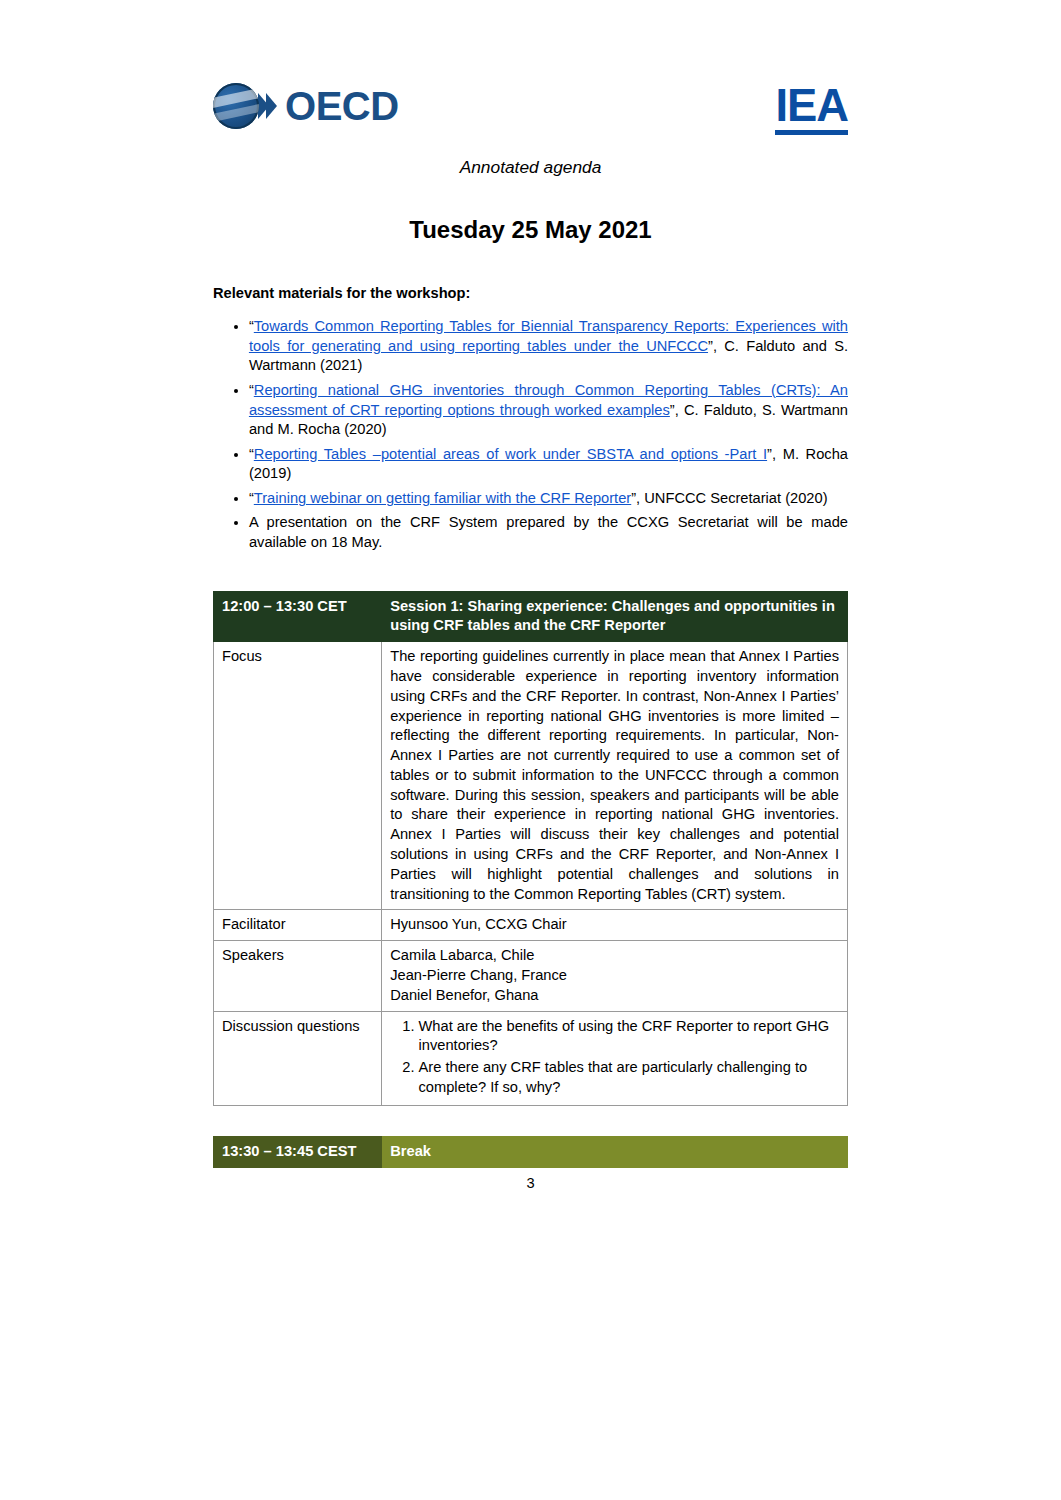OECD
IEA
Annotated agenda
Tuesday 25 May 2021
Relevant materials for the workshop:
“Towards Common Reporting Tables for Biennial Transparency Reports: Experiences with tools for generating and using reporting tables under the UNFCCC”, C. Falduto and S. Wartmann (2021)
“Reporting national GHG inventories through Common Reporting Tables (CRTs): An assessment of CRT reporting options through worked examples”, C. Falduto, S. Wartmann and M. Rocha (2020)
“Reporting Tables –potential areas of work under SBSTA and options -Part I”, M. Rocha (2019)
“Training webinar on getting familiar with the CRF Reporter”, UNFCCC Secretariat (2020)
A presentation on the CRF System prepared by the CCXG Secretariat will be made available on 18 May.
| 12:00 – 13:30 CET | Session 1: Sharing experience: Challenges and opportunities in using CRF tables and the CRF Reporter |
| Focus | The reporting guidelines currently in place mean that Annex I Parties have considerable experience in reporting inventory information using CRFs and the CRF Reporter. In contrast, Non-Annex I Parties’ experience in reporting national GHG inventories is more limited – reflecting the different reporting requirements. In particular, Non-Annex I Parties are not currently required to use a common set of tables or to submit information to the UNFCCC through a common software. During this session, speakers and participants will be able to share their experience in reporting national GHG inventories. Annex I Parties will discuss their key challenges and potential solutions in using CRFs and the CRF Reporter, and Non-Annex I Parties will highlight potential challenges and solutions in transitioning to the Common Reporting Tables (CRT) system. |
| Facilitator | Hyunsoo Yun, CCXG Chair |
| Speakers | Camila Labarca, Chile Jean-Pierre Chang, France Daniel Benefor, Ghana |
| Discussion questions | What are the benefits of using the CRF Reporter to report GHG inventories? Are there any CRF tables that are particularly challenging to complete? If so, why? |
| 13:30 – 13:45 CEST | Break |
3